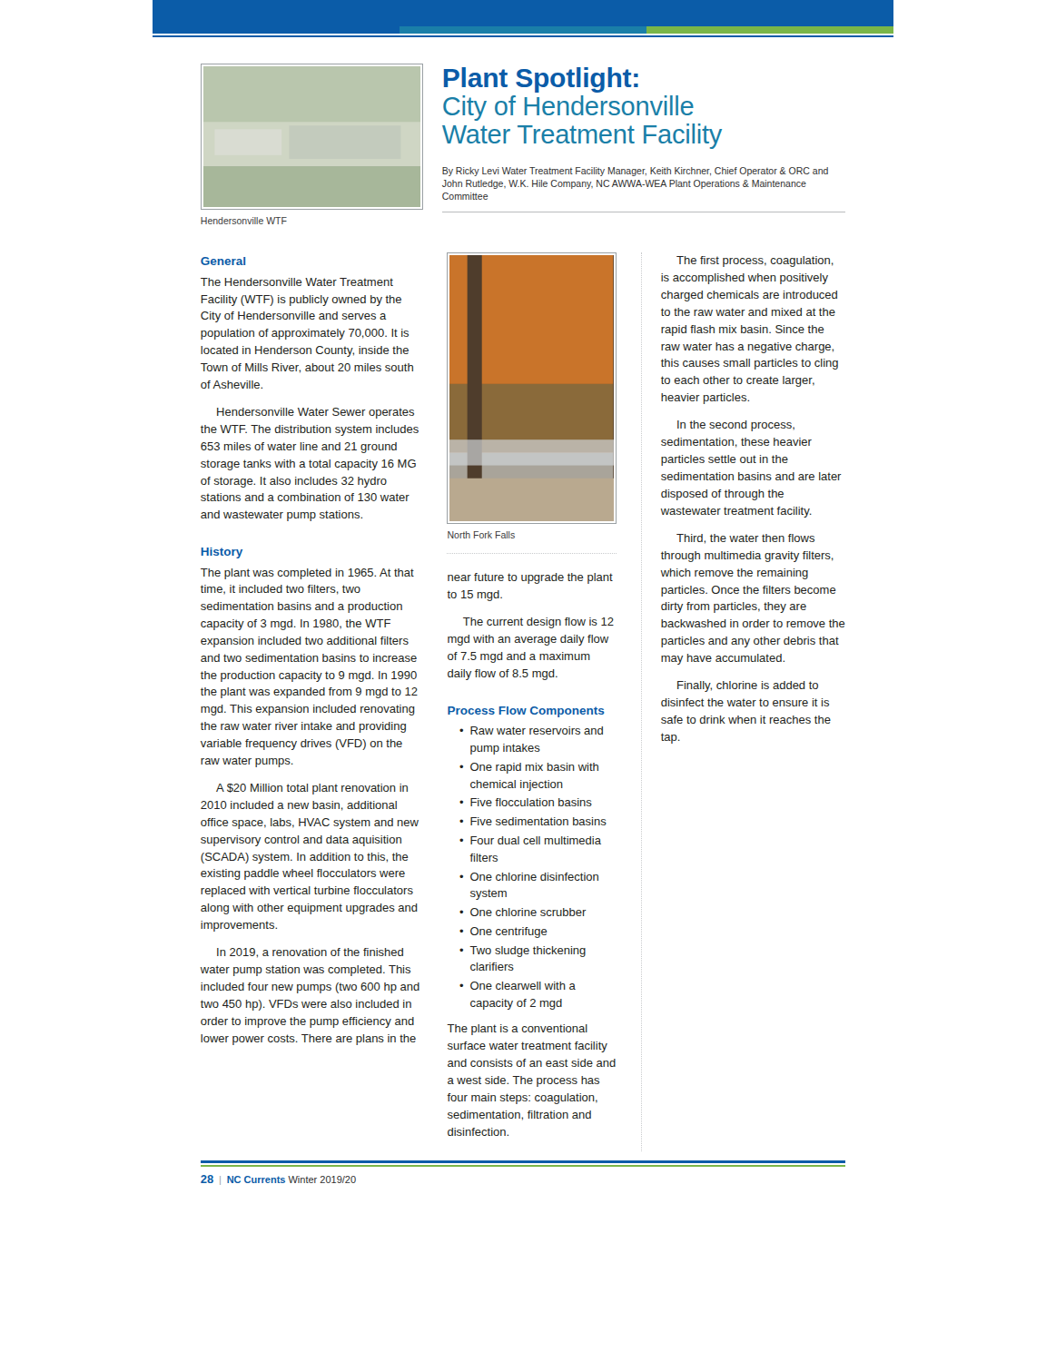Hendersonville WTF
Plant Spotlight: City of Hendersonville Water Treatment Facility
By Ricky Levi Water Treatment Facility Manager, Keith Kirchner, Chief Operator & ORC and
John Rutledge, W.K. Hile Company, NC AWWA-WEA Plant Operations & Maintenance Committee
General
The Hendersonville Water Treatment Facility (WTF) is publicly owned by the City of Hendersonville and serves a population of approximately 70,000. It is located in Henderson County, inside the Town of Mills River, about 20 miles south of Asheville.
Hendersonville Water Sewer operates the WTF. The distribution system includes 653 miles of water line and 21 ground storage tanks with a total capacity 16 MG of storage. It also includes 32 hydro stations and a combination of 130 water and wastewater pump stations.
History
The plant was completed in 1965. At that time, it included two filters, two sedimentation basins and a production capacity of 3 mgd. In 1980, the WTF expansion included two additional filters and two sedimentation basins to increase the production capacity to 9 mgd. In 1990 the plant was expanded from 9 mgd to 12 mgd. This expansion included renovating the raw water river intake and providing variable frequency drives (VFD) on the raw water pumps.
A $20 Million total plant renovation in 2010 included a new basin, additional office space, labs, HVAC system and new supervisory control and data aquisition (SCADA) system. In addition to this, the existing paddle wheel flocculators were replaced with vertical turbine flocculators along with other equipment upgrades and improvements.
In 2019, a renovation of the finished water pump station was completed. This included four new pumps (two 600 hp and two 450 hp). VFDs were also included in order to improve the pump efficiency and lower power costs. There are plans in the
North Fork Falls
near future to upgrade the plant to 15 mgd.
The current design flow is 12 mgd with an average daily flow of 7.5 mgd and a maximum daily flow of 8.5 mgd.
Process Flow Components
Raw water reservoirs and pump intakes
One rapid mix basin with chemical injection
Five flocculation basins
Five sedimentation basins
Four dual cell multimedia filters
One chlorine disinfection system
One chlorine scrubber
One centrifuge
Two sludge thickening clarifiers
One clearwell with a capacity of 2 mgd
The plant is a conventional surface water treatment facility and consists of an east side and a west side. The process has four main steps: coagulation, sedimentation, filtration and disinfection.
The first process, coagulation, is accomplished when positively charged chemicals are introduced to the raw water and mixed at the rapid flash mix basin. Since the raw water has a negative charge, this causes small particles to cling to each other to create larger, heavier particles.
In the second process, sedimentation, these heavier particles settle out in the sedimentation basins and are later disposed of through the wastewater treatment facility.
Third, the water then flows through multimedia gravity filters, which remove the remaining particles. Once the filters become dirty from particles, they are backwashed in order to remove the particles and any other debris that may have accumulated.
Finally, chlorine is added to disinfect the water to ensure it is safe to drink when it reaches the tap.
28|NC Currents Winter 2019/20